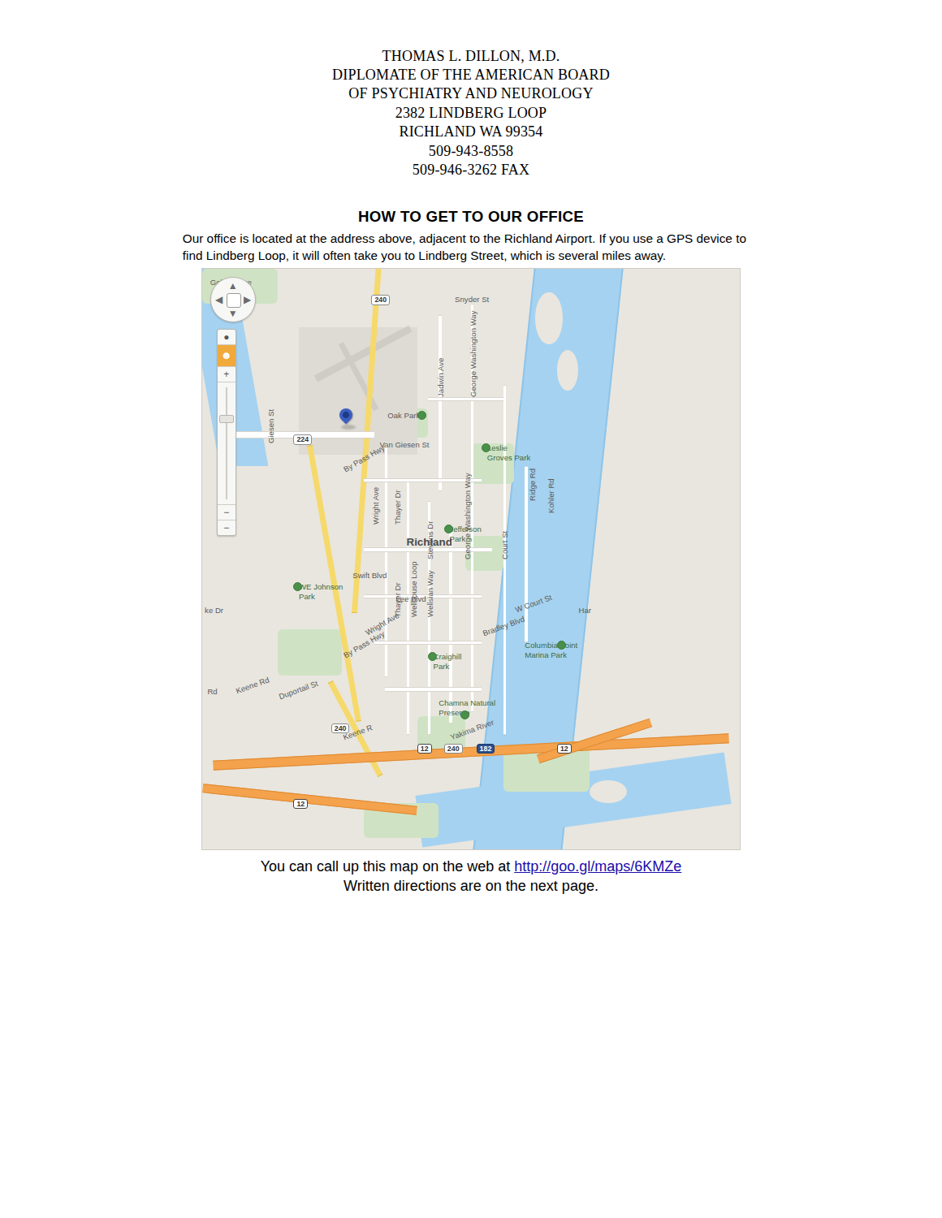Thomas L. Dillon, M.D.
Diplomate of the American Board
of Psychiatry and Neurology
2382 Lindberg Loop
Richland WA 99354
509-943-8558
509-946-3262 Fax
HOW TO GET TO OUR OFFICE
Our office is located at the address above, adjacent to the Richland Airport. If you use a GPS device to find Lindberg Loop, it will often take you to Lindberg Street, which is several miles away.
240
224
240
12
240
182
12
12
Golf Course
Snyder St
Oak Park
Jadwin Ave
George Washington Way
Leslie
Groves Park
By Pass Hwy
Giesen St
Van Giesen St
Ridge Rd
Kohler Rd
Jefferson
Park
Wright Ave
Thayer Dr
Richland
Swift Blvd
Stevens Dr
George Washington Way
Court St
WE Johnson
Park
Lee Blvd
W Court St
Har
ke Dr
Thayer Dr
Wellhouse Loop
Wellsian Way
Wright Ave
Bradley Blvd
Craighill
Park
Columbia Point
Marina Park
By Pass Hwy
Rd
Keene Rd
Duportail St
Chamna Natural
Preserve
Keene R
Yakima River
▲ ▼ ◀ ▶
●
☻
+
−
−
You can call up this map on the web at http://goo.gl/maps/6KMZe
Written directions are on the next page.